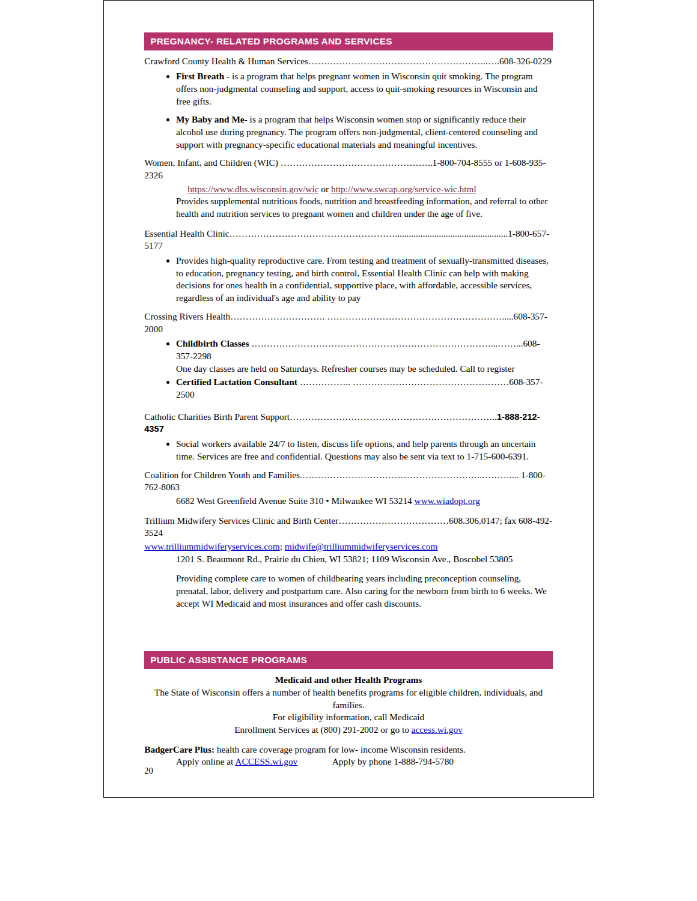PREGNANCY- RELATED PROGRAMS AND SERVICES
Crawford County Health & Human Services…………………………………………………..….608-326-0229
First Breath - is a program that helps pregnant women in Wisconsin quit smoking. The program offers non-judgmental counseling and support, access to quit-smoking resources in Wisconsin and free gifts.
My Baby and Me- is a program that helps Wisconsin women stop or significantly reduce their alcohol use during pregnancy. The program offers non-judgmental, client-centered counseling and support with pregnancy-specific educational materials and meaningful incentives.
Women, Infant, and Children (WIC) …………………………………………..1-800-704-8555 or 1-608-935-2326
https://www.dhs.wisconsin.gov/wic or http://www.swcap.org/service-wic.html
Provides supplemental nutritious foods, nutrition and breastfeeding information, and referral to other health and nutrition services to pregnant women and children under the age of five.
Essential Health Clinic……………………………………………….................................................1-800-657-5177
Provides high-quality reproductive care. From testing and treatment of sexually-transmitted diseases, to education, pregnancy testing, and birth control, Essential Health Clinic can help with making decisions for ones health in a confidential, supportive place, with affordable, accessible services, regardless of an individual's age and ability to pay
Crossing Rivers Health…………………………. ………………………………………………….....608-357-2000
Childbirth Classes ……………………………………………………………………...……...608-357-2298
One day classes are held on Saturdays. Refresher courses may be scheduled. Call to register
Certified Lactation Consultant …………….. ……………………………………………608-357-2500
Catholic Charities Birth Parent Support…………………………………………………………..1-888-212-4357
Social workers available 24/7 to listen, discuss life options, and help parents through an uncertain time. Services are free and confidential. Questions may also be sent via text to 1-715-600-6391.
Coalition for Children Youth and Families.…………………………………………………..……….... 1-800-762-8063
6682 West Greenfield Avenue Suite 310 • Milwaukee WI 53214 www.wiadopt.org
Trillium Midwifery Services Clinic and Birth Center………………………………608.306.0147; fax 608-492-3524
www.trilliummidwiferyservices.com; midwife@trilliummidwiferyservices.com
1201 S. Beaumont Rd., Prairie du Chien, WI 53821; 1109 Wisconsin Ave., Boscobel 53805
Providing complete care to women of childbearing years including preconception counseling, prenatal, labor, delivery and postpartum care. Also caring for the newborn from birth to 6 weeks. We accept WI Medicaid and most insurances and offer cash discounts.
PUBLIC ASSISTANCE PROGRAMS
Medicaid and other Health Programs
The State of Wisconsin offers a number of health benefits programs for eligible children, individuals, and families.
For eligibility information, call Medicaid
Enrollment Services at (800) 291-2002 or go to access.wi.gov
BadgerCare Plus: health care coverage program for low- income Wisconsin residents.
Apply online at ACCESS.wi.gov Apply by phone 1-888-794-5780
20